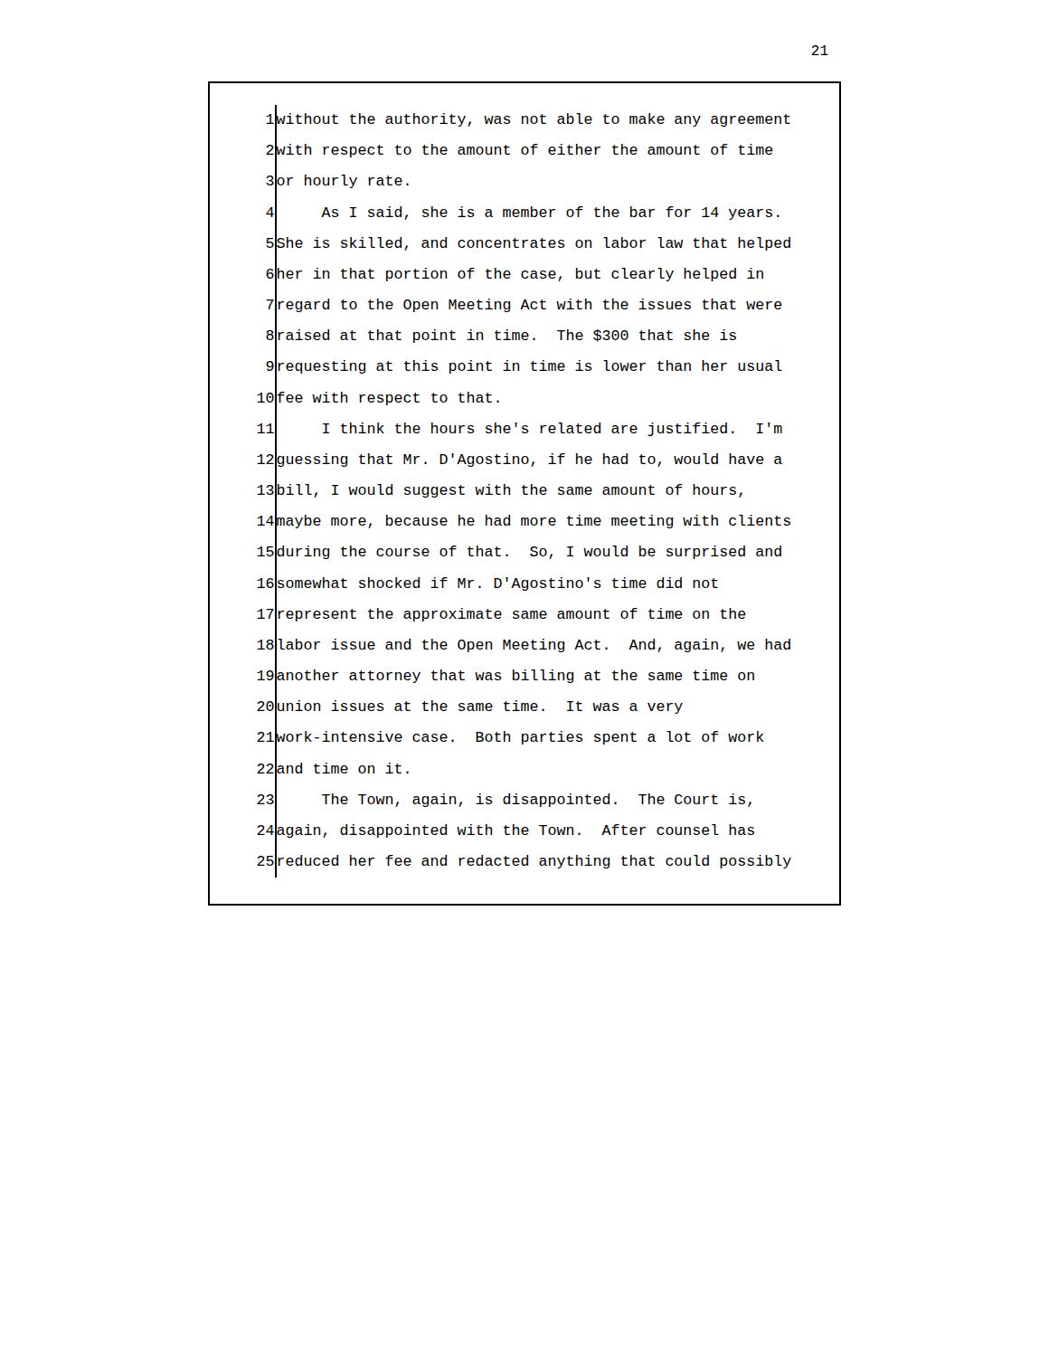21
| 1 | without the authority, was not able to make any agreement |
| 2 | with respect to the amount of either the amount of time |
| 3 | or hourly rate. |
| 4 | As I said, she is a member of the bar for 14 years. |
| 5 | She is skilled, and concentrates on labor law that helped |
| 6 | her in that portion of the case, but clearly helped in |
| 7 | regard to the Open Meeting Act with the issues that were |
| 8 | raised at that point in time. The $300 that she is |
| 9 | requesting at this point in time is lower than her usual |
| 10 | fee with respect to that. |
| 11 | I think the hours she's related are justified. I'm |
| 12 | guessing that Mr. D'Agostino, if he had to, would have a |
| 13 | bill, I would suggest with the same amount of hours, |
| 14 | maybe more, because he had more time meeting with clients |
| 15 | during the course of that. So, I would be surprised and |
| 16 | somewhat shocked if Mr. D'Agostino's time did not |
| 17 | represent the approximate same amount of time on the |
| 18 | labor issue and the Open Meeting Act. And, again, we had |
| 19 | another attorney that was billing at the same time on |
| 20 | union issues at the same time. It was a very |
| 21 | work-intensive case. Both parties spent a lot of work |
| 22 | and time on it. |
| 23 | The Town, again, is disappointed. The Court is, |
| 24 | again, disappointed with the Town. After counsel has |
| 25 | reduced her fee and redacted anything that could possibly |